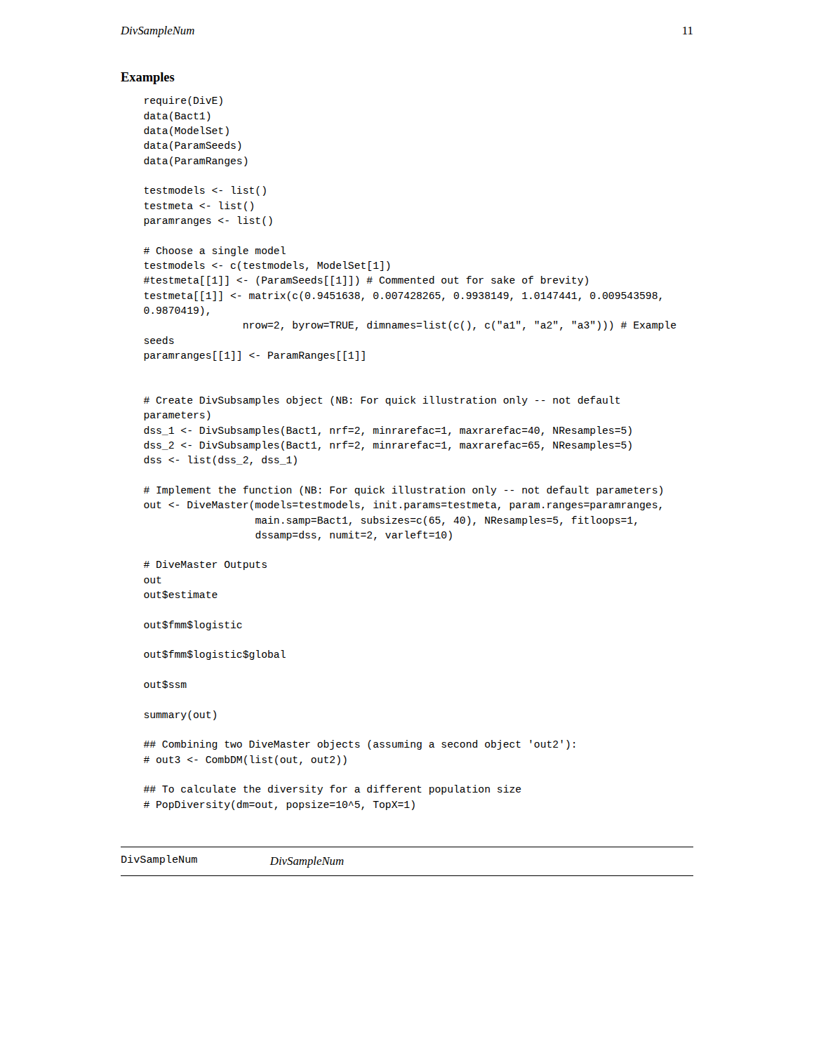DivSampleNum 11
Examples
require(DivE)
data(Bact1)
data(ModelSet)
data(ParamSeeds)
data(ParamRanges)

testmodels <- list()
testmeta <- list()
paramranges <- list()

# Choose a single model
testmodels <- c(testmodels, ModelSet[1])
#testmeta[[1]] <- (ParamSeeds[[1]]) # Commented out for sake of brevity)
testmeta[[1]] <- matrix(c(0.9451638, 0.007428265, 0.9938149, 1.0147441, 0.009543598, 0.9870419),
                nrow=2, byrow=TRUE, dimnames=list(c(), c("a1", "a2", "a3"))) # Example seeds
paramranges[[1]] <- ParamRanges[[1]]


# Create DivSubsamples object (NB: For quick illustration only -- not default parameters)
dss_1 <- DivSubsamples(Bact1, nrf=2, minrarefac=1, maxrarefac=40, NResamples=5)
dss_2 <- DivSubsamples(Bact1, nrf=2, minrarefac=1, maxrarefac=65, NResamples=5)
dss <- list(dss_2, dss_1)

# Implement the function (NB: For quick illustration only -- not default parameters)
out <- DiveMaster(models=testmodels, init.params=testmeta, param.ranges=paramranges,
                  main.samp=Bact1, subsizes=c(65, 40), NResamples=5, fitloops=1,
                  dssamp=dss, numit=2, varleft=10)

# DiveMaster Outputs
out
out$estimate

out$fmm$logistic

out$fmm$logistic$global

out$ssm

summary(out)

## Combining two DiveMaster objects (assuming a second object 'out2'):
# out3 <- CombDM(list(out, out2))

## To calculate the diversity for a different population size
# PopDiversity(dm=out, popsize=10^5, TopX=1)
DivSampleNum DivSampleNum